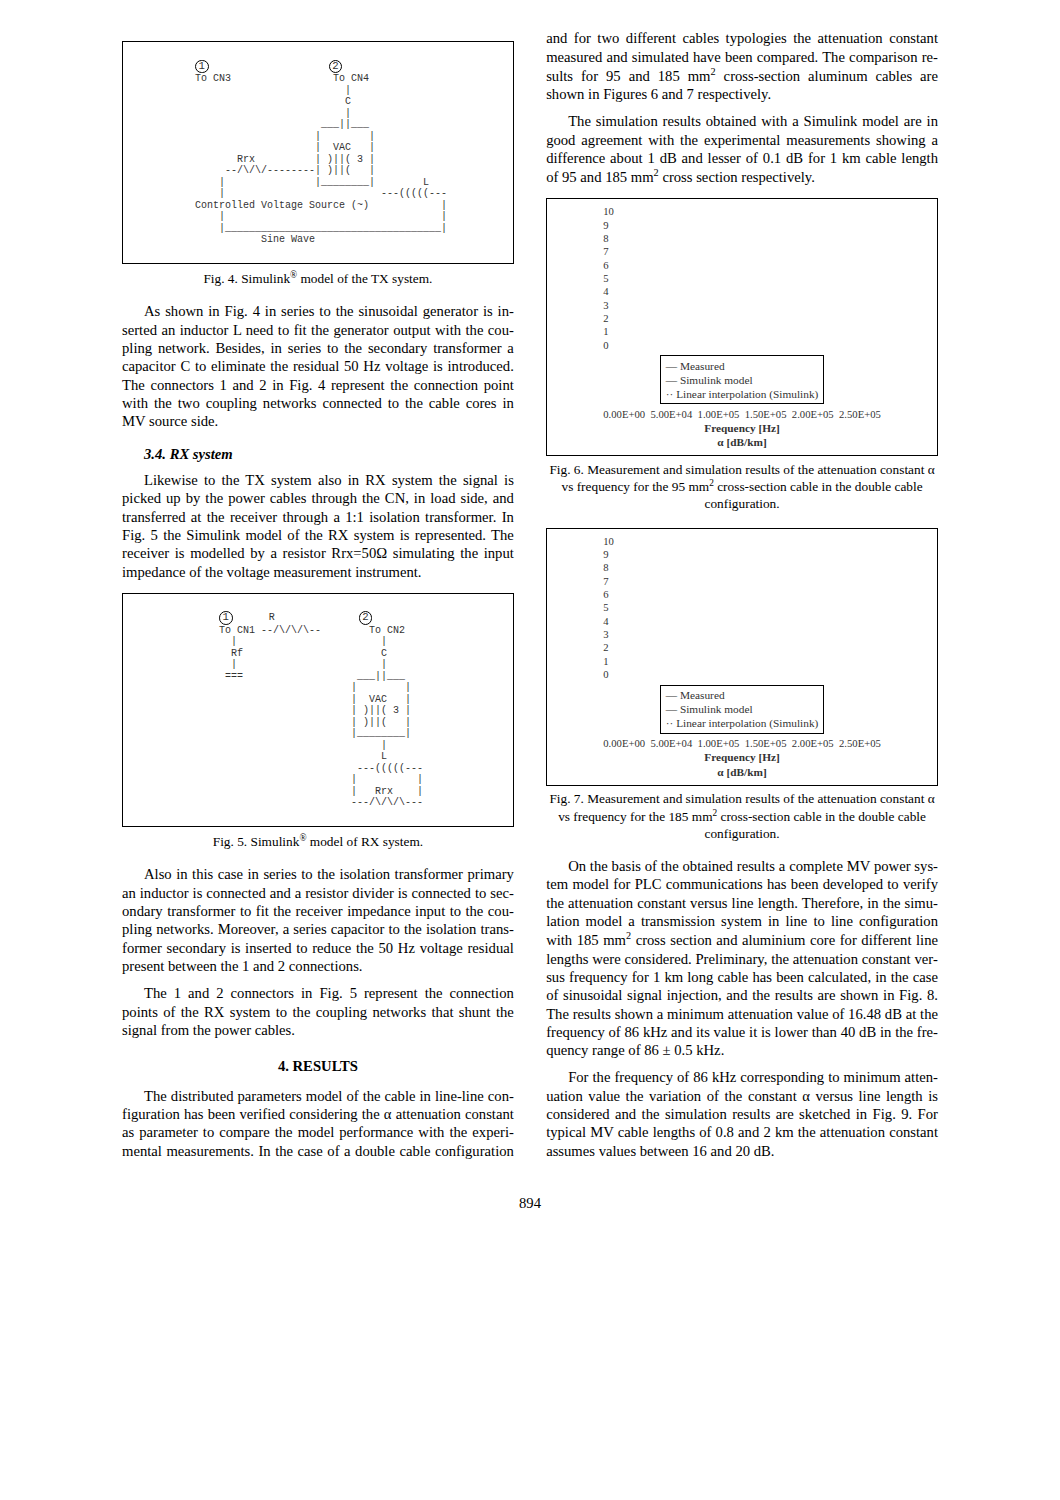1 2 To CN3 To CN4 | C | ___||___ | | | VAC | Rrx | )||( 3 | --/\/\/--------| )||( | | |________| L | ---(((((--- Controlled Voltage Source (~) | | | |____________________________________| Sine Wave
Fig. 4. Simulink® model of the TX system.
As shown in Fig. 4 in series to the sinusoidal generator is inserted an inductor L need to fit the generator output with the coupling network. Besides, in series to the secondary transformer a capacitor C to eliminate the residual 50 Hz voltage is introduced. The connectors 1 and 2 in Fig. 4 represent the connection point with the two coupling networks connected to the cable cores in MV source side.
3.4. RX system
Likewise to the TX system also in RX system the signal is picked up by the power cables through the CN, in load side, and transferred at the receiver through a 1:1 isolation transformer. In Fig. 5 the Simulink model of the RX system is represented. The receiver is modelled by a resistor Rrx=50Ω simulating the input impedance of the voltage measurement instrument.
1 R 2 To CN1 --/\/\/\-- To CN2 | | Rf C | | === ___||___ | | | VAC | | )||( 3 | | )||( | |________| | L ---(((((--- | | | Rrx | ---/\/\/\---
Fig. 5. Simulink® model of RX system.
Also in this case in series to the isolation transformer primary an inductor is connected and a resistor divider is connected to secondary transformer to fit the receiver impedance input to the coupling networks. Moreover, a series capacitor to the isolation transformer secondary is inserted to reduce the 50 Hz voltage residual present between the 1 and 2 connections.
The 1 and 2 connectors in Fig. 5 represent the connection points of the RX system to the coupling networks that shunt the signal from the power cables.
4. Results
The distributed parameters model of the cable in line-line configuration has been verified considering the α attenuation constant as parameter to compare the model performance with the experimental measurements. In the case of a double cable configuration and for two different cables typologies the attenuation constant measured and simulated have been compared. The comparison results for 95 and 185 mm2 cross-section aluminum cables are shown in Figures 6 and 7 respectively.
The simulation results obtained with a Simulink model are in good agreement with the experimental measurements showing a difference about 1 dB and lesser of 0.1 dB for 1 km cable length of 95 and 185 mm2 cross section respectively.
10
9
8
7
6
5
4
3
2
1
0
— Measured
— Simulink model
·· Linear interpolation (Simulink)
0.00E+00 5.00E+04 1.00E+05 1.50E+05 2.00E+05 2.50E+05
Frequency [Hz]
α [dB/km]
Fig. 6. Measurement and simulation results of the attenuation constant α vs frequency for the 95 mm2 cross-section cable in the double cable configuration.
10
9
8
7
6
5
4
3
2
1
0
— Measured
— Simulink model
·· Linear interpolation (Simulink)
0.00E+00 5.00E+04 1.00E+05 1.50E+05 2.00E+05 2.50E+05
Frequency [Hz]
α [dB/km]
Fig. 7. Measurement and simulation results of the attenuation constant α vs frequency for the 185 mm2 cross-section cable in the double cable configuration.
On the basis of the obtained results a complete MV power system model for PLC communications has been developed to verify the attenuation constant versus line length. Therefore, in the simulation model a transmission system in line to line configuration with 185 mm2 cross section and aluminium core for different line lengths were considered. Preliminary, the attenuation constant versus frequency for 1 km long cable has been calculated, in the case of sinusoidal signal injection, and the results are shown in Fig. 8. The results shown a minimum attenuation value of 16.48 dB at the frequency of 86 kHz and its value it is lower than 40 dB in the frequency range of 86 ± 0.5 kHz.
For the frequency of 86 kHz corresponding to minimum attenuation value the variation of the constant α versus line length is considered and the simulation results are sketched in Fig. 9. For typical MV cable lengths of 0.8 and 2 km the attenuation constant assumes values between 16 and 20 dB.
894